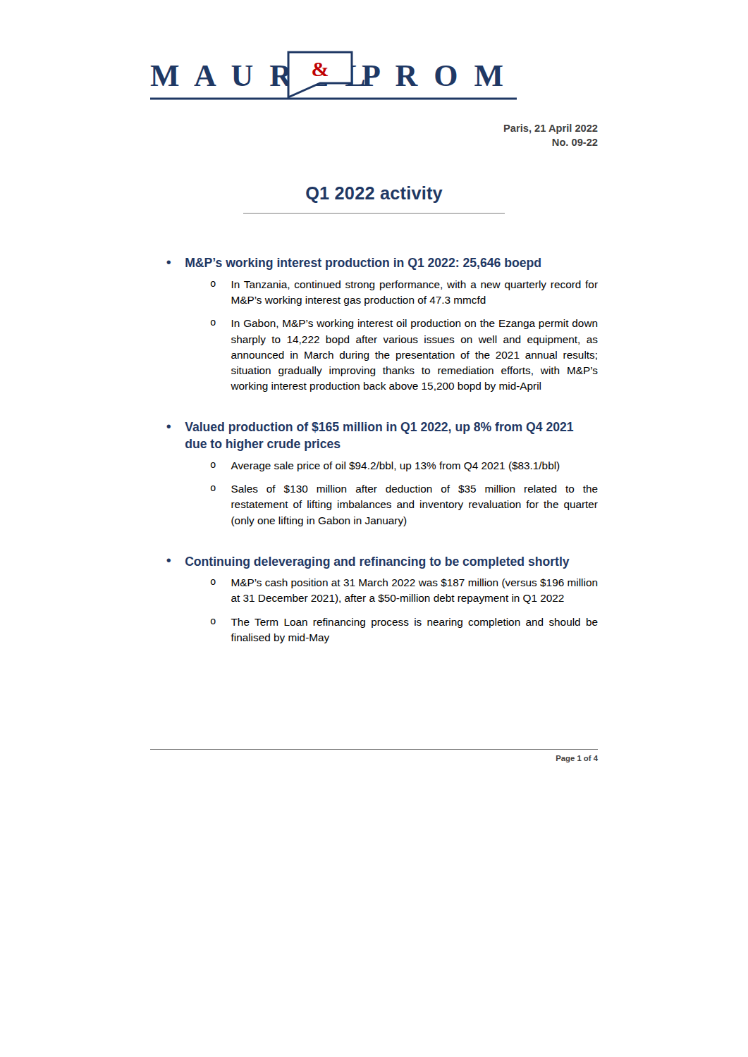M A U R E L P R O M &
Paris, 21 April 2022
No. 09-22
Q1 2022 activity
M&P’s working interest production in Q1 2022: 25,646 boepd
In Tanzania, continued strong performance, with a new quarterly record for M&P’s working interest gas production of 47.3 mmcfd
In Gabon, M&P’s working interest oil production on the Ezanga permit down sharply to 14,222 bopd after various issues on well and equipment, as announced in March during the presentation of the 2021 annual results; situation gradually improving thanks to remediation efforts, with M&P’s working interest production back above 15,200 bopd by mid-April
Valued production of $165 million in Q1 2022, up 8% from Q4 2021 due to higher crude prices
Average sale price of oil $94.2/bbl, up 13% from Q4 2021 ($83.1/bbl)
Sales of $130 million after deduction of $35 million related to the restatement of lifting imbalances and inventory revaluation for the quarter (only one lifting in Gabon in January)
Continuing deleveraging and refinancing to be completed shortly
M&P’s cash position at 31 March 2022 was $187 million (versus $196 million at 31 December 2021), after a $50-million debt repayment in Q1 2022
The Term Loan refinancing process is nearing completion and should be finalised by mid-May
Page 1 of 4